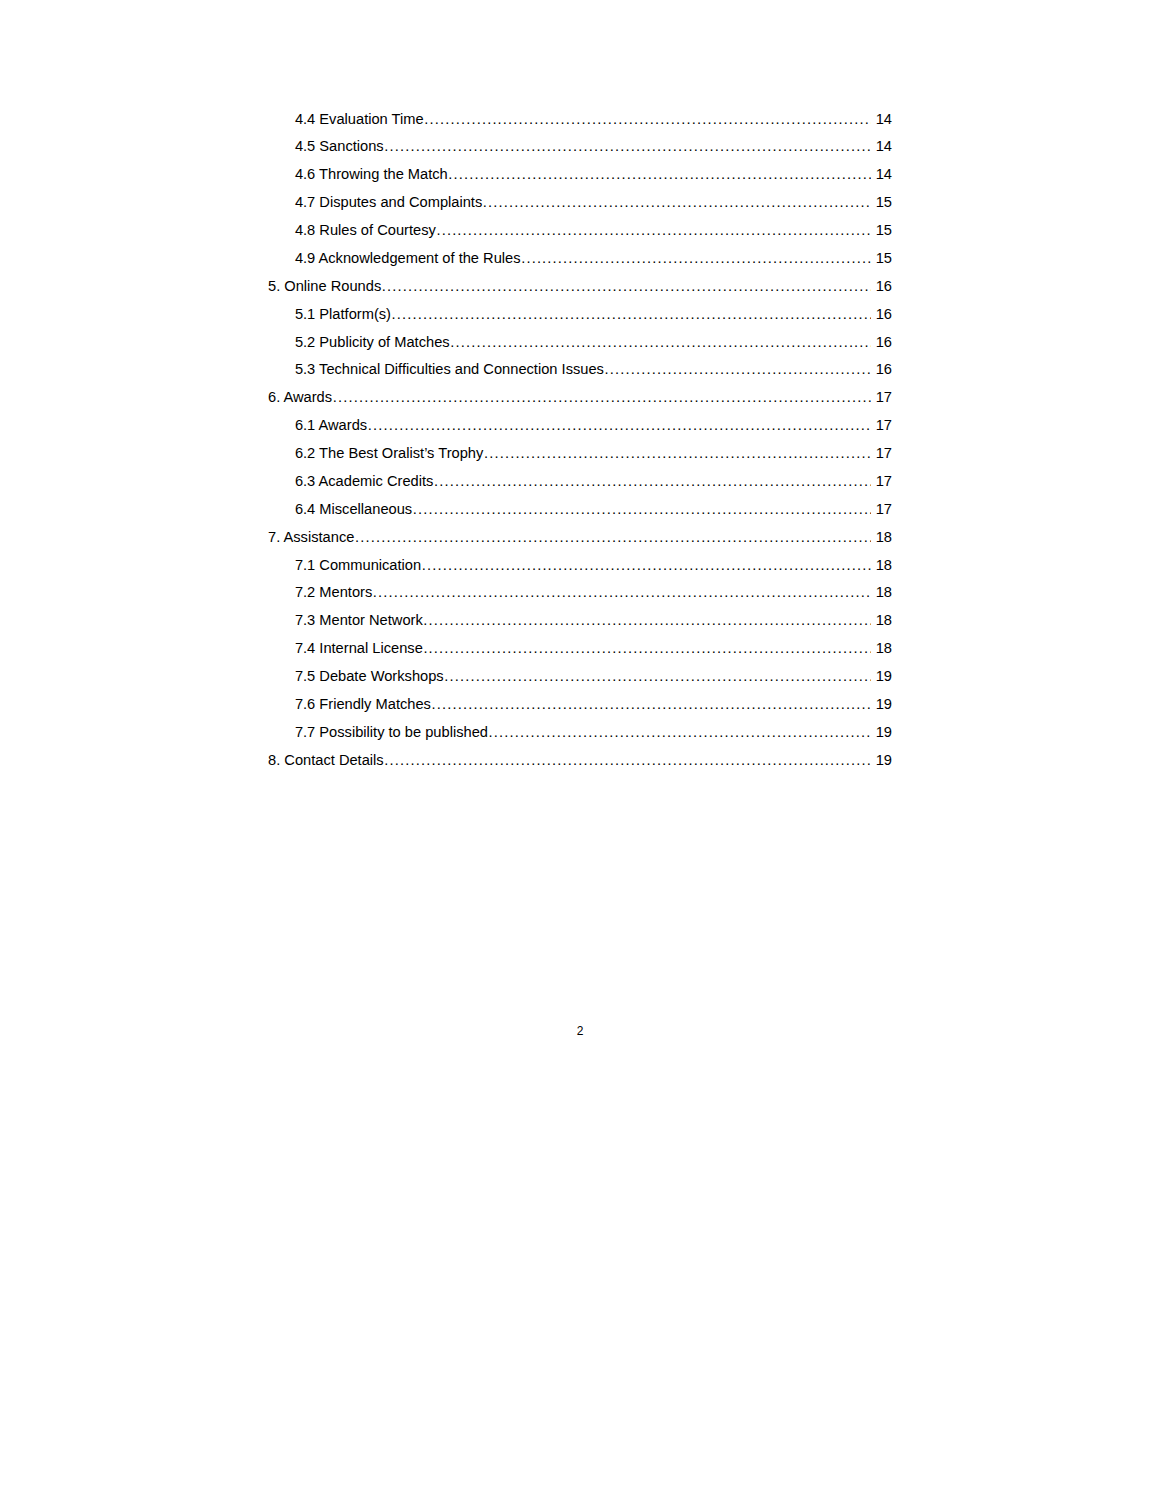4.4 Evaluation Time................................................................................................................................. 14
4.5 Sanctions................................................................................................................................. 14
4.6 Throwing the Match................................................................................................................................. 14
4.7 Disputes and Complaints................................................................................................................................. 15
4.8 Rules of Courtesy................................................................................................................................. 15
4.9 Acknowledgement of the Rules................................................................................................................................. 15
5. Online Rounds................................................................................................................................. 16
5.1 Platform(s)................................................................................................................................. 16
5.2 Publicity of Matches................................................................................................................................. 16
5.3 Technical Difficulties and Connection Issues................................................................................................................................. 16
6. Awards................................................................................................................................. 17
6.1 Awards................................................................................................................................. 17
6.2 The Best Oralist’s Trophy................................................................................................................................. 17
6.3 Academic Credits................................................................................................................................. 17
6.4 Miscellaneous................................................................................................................................. 17
7. Assistance................................................................................................................................. 18
7.1 Communication................................................................................................................................. 18
7.2 Mentors................................................................................................................................. 18
7.3 Mentor Network................................................................................................................................. 18
7.4 Internal License................................................................................................................................. 18
7.5 Debate Workshops................................................................................................................................. 19
7.6 Friendly Matches................................................................................................................................. 19
7.7 Possibility to be published................................................................................................................................. 19
8. Contact Details................................................................................................................................. 19
2